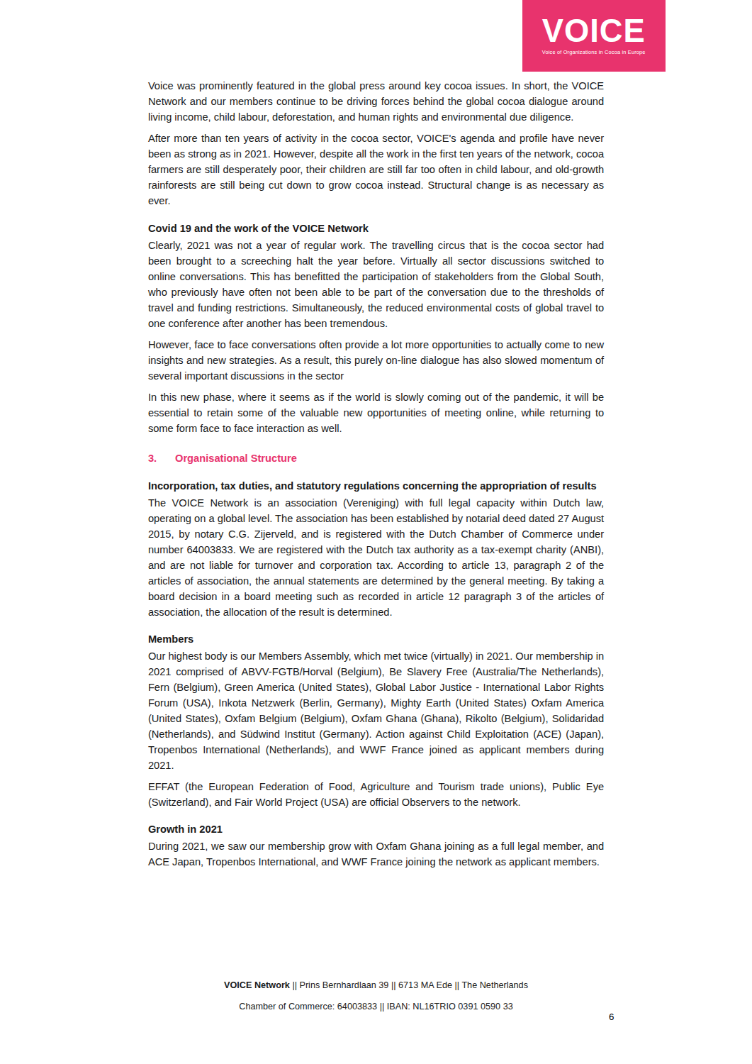VOICE
Voice of Organizations in Cocoa in Europe
Voice was prominently featured in the global press around key cocoa issues. In short, the VOICE Network and our members continue to be driving forces behind the global cocoa dialogue around living income, child labour, deforestation, and human rights and environmental due diligence.
After more than ten years of activity in the cocoa sector, VOICE's agenda and profile have never been as strong as in 2021. However, despite all the work in the first ten years of the network, cocoa farmers are still desperately poor, their children are still far too often in child labour, and old-growth rainforests are still being cut down to grow cocoa instead. Structural change is as necessary as ever.
Covid 19 and the work of the VOICE Network
Clearly, 2021 was not a year of regular work. The travelling circus that is the cocoa sector had been brought to a screeching halt the year before. Virtually all sector discussions switched to online conversations. This has benefitted the participation of stakeholders from the Global South, who previously have often not been able to be part of the conversation due to the thresholds of travel and funding restrictions. Simultaneously, the reduced environmental costs of global travel to one conference after another has been tremendous.
However, face to face conversations often provide a lot more opportunities to actually come to new insights and new strategies. As a result, this purely on-line dialogue has also slowed momentum of several important discussions in the sector
In this new phase, where it seems as if the world is slowly coming out of the pandemic, it will be essential to retain some of the valuable new opportunities of meeting online, while returning to some form face to face interaction as well.
3. Organisational Structure
Incorporation, tax duties, and statutory regulations concerning the appropriation of results
The VOICE Network is an association (Vereniging) with full legal capacity within Dutch law, operating on a global level. The association has been established by notarial deed dated 27 August 2015, by notary C.G. Zijerveld, and is registered with the Dutch Chamber of Commerce under number 64003833. We are registered with the Dutch tax authority as a tax-exempt charity (ANBI), and are not liable for turnover and corporation tax. According to article 13, paragraph 2 of the articles of association, the annual statements are determined by the general meeting. By taking a board decision in a board meeting such as recorded in article 12 paragraph 3 of the articles of association, the allocation of the result is determined.
Members
Our highest body is our Members Assembly, which met twice (virtually) in 2021. Our membership in 2021 comprised of ABVV-FGTB/Horval (Belgium), Be Slavery Free (Australia/The Netherlands), Fern (Belgium), Green America (United States), Global Labor Justice - International Labor Rights Forum (USA), Inkota Netzwerk (Berlin, Germany), Mighty Earth (United States) Oxfam America (United States), Oxfam Belgium (Belgium), Oxfam Ghana (Ghana), Rikolto (Belgium), Solidaridad (Netherlands), and Südwind Institut (Germany). Action against Child Exploitation (ACE) (Japan), Tropenbos International (Netherlands), and WWF France joined as applicant members during 2021.
EFFAT (the European Federation of Food, Agriculture and Tourism trade unions), Public Eye (Switzerland), and Fair World Project (USA) are official Observers to the network.
Growth in 2021
During 2021, we saw our membership grow with Oxfam Ghana joining as a full legal member, and ACE Japan, Tropenbos International, and WWF France joining the network as applicant members.
VOICE Network || Prins Bernhardlaan 39 || 6713 MA Ede || The Netherlands
Chamber of Commerce: 64003833 || IBAN: NL16TRIO 0391 0590 33
6